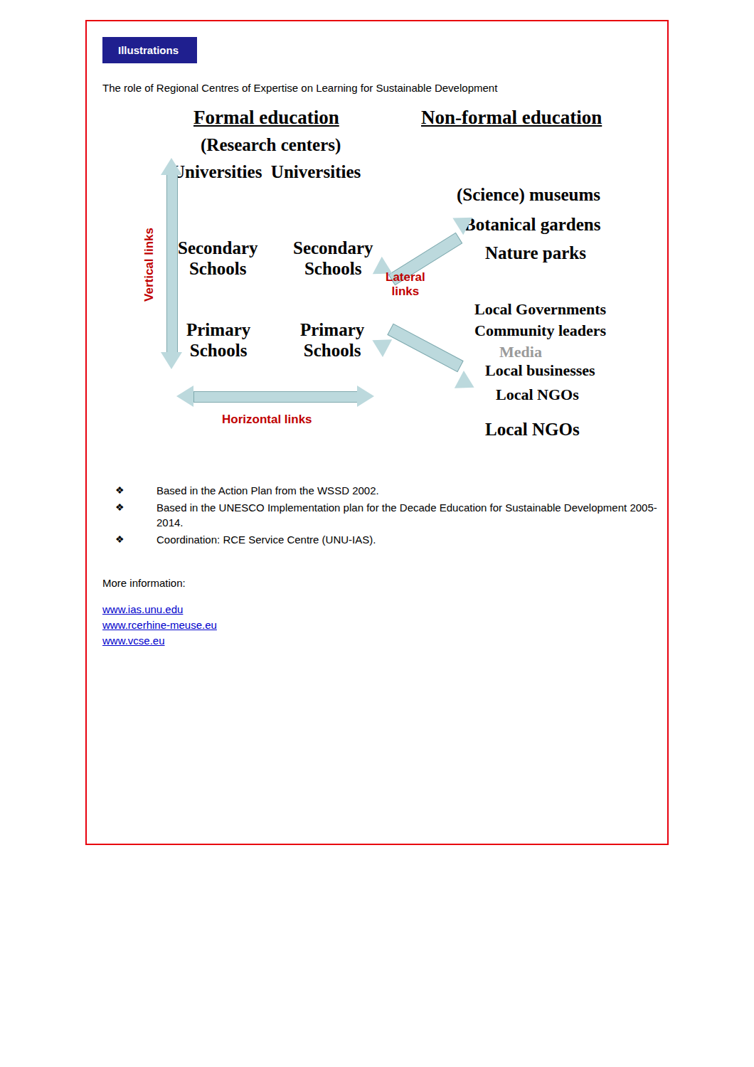Illustrations
The role of Regional Centres of Expertise on Learning for Sustainable Development
Formal education
Non-formal education
(Research centers)
Universities Universities
Secondary
Schools
Secondary
Schools
Primary
Schools
Primary
Schools
(Science) museums
Botanical gardens
Nature parks
Local Governments
Community leaders
Media
Local businesses
Local NGOs
Local NGOs
Vertical links
Lateral
links
Horizontal links
Based in the Action Plan from the WSSD 2002.
Based in the UNESCO Implementation plan for the Decade Education for Sustainable Development 2005-2014.
Coordination: RCE Service Centre (UNU-IAS).
More information:
www.ias.unu.edu www.rcerhine-meuse.eu www.vcse.eu